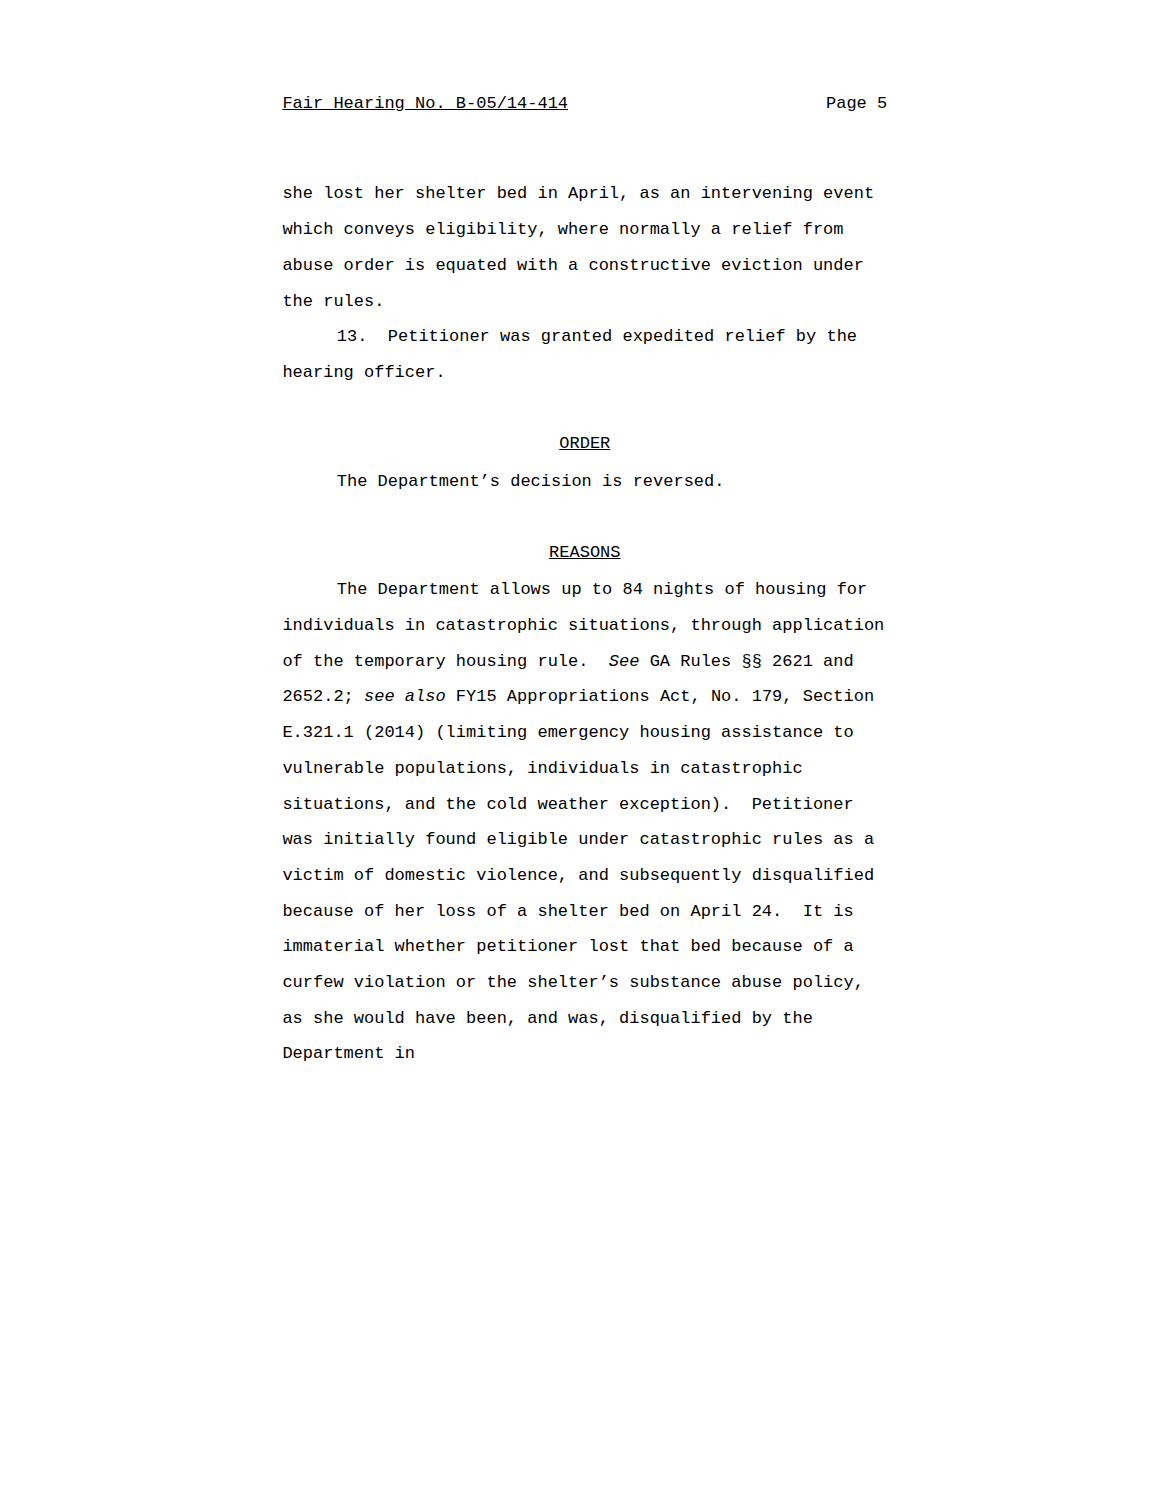Fair Hearing No. B-05/14-414 Page 5
she lost her shelter bed in April, as an intervening event which conveys eligibility, where normally a relief from abuse order is equated with a constructive eviction under the rules.
13. Petitioner was granted expedited relief by the hearing officer.
ORDER
The Department’s decision is reversed.
REASONS
The Department allows up to 84 nights of housing for individuals in catastrophic situations, through application of the temporary housing rule. See GA Rules §§ 2621 and 2652.2; see also FY15 Appropriations Act, No. 179, Section E.321.1 (2014) (limiting emergency housing assistance to vulnerable populations, individuals in catastrophic situations, and the cold weather exception). Petitioner was initially found eligible under catastrophic rules as a victim of domestic violence, and subsequently disqualified because of her loss of a shelter bed on April 24. It is immaterial whether petitioner lost that bed because of a curfew violation or the shelter’s substance abuse policy, as she would have been, and was, disqualified by the Department in